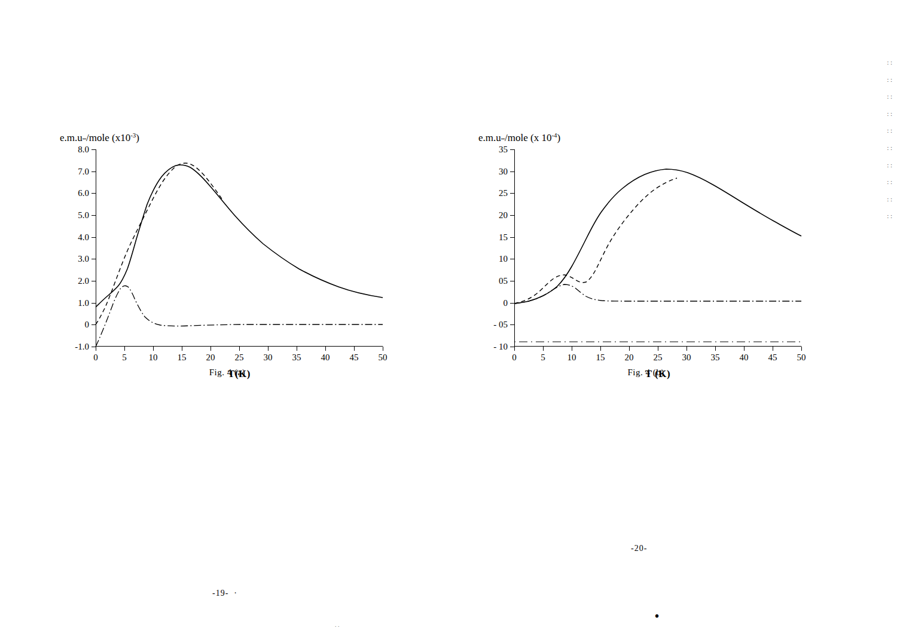e.m.u /mole (x10-3)
8.0
7.0
6.0
5.0
4.0
3.0
2.0
1.0
0
-1.0
0
5
10
15
20
25
30
35
40
45
50
T(K)
Fig. 4 (a)
e.m.u /mole (x 10-4)
35
30
25
20
15
10
05
0
- 05
- 10
0
5
10
15
20
25
30
35
40
45
50
T (K)
Fig. 4 (b)
-19- ·
-20-
: : : : : : : : : : : : : : : : : : : :
•
. .